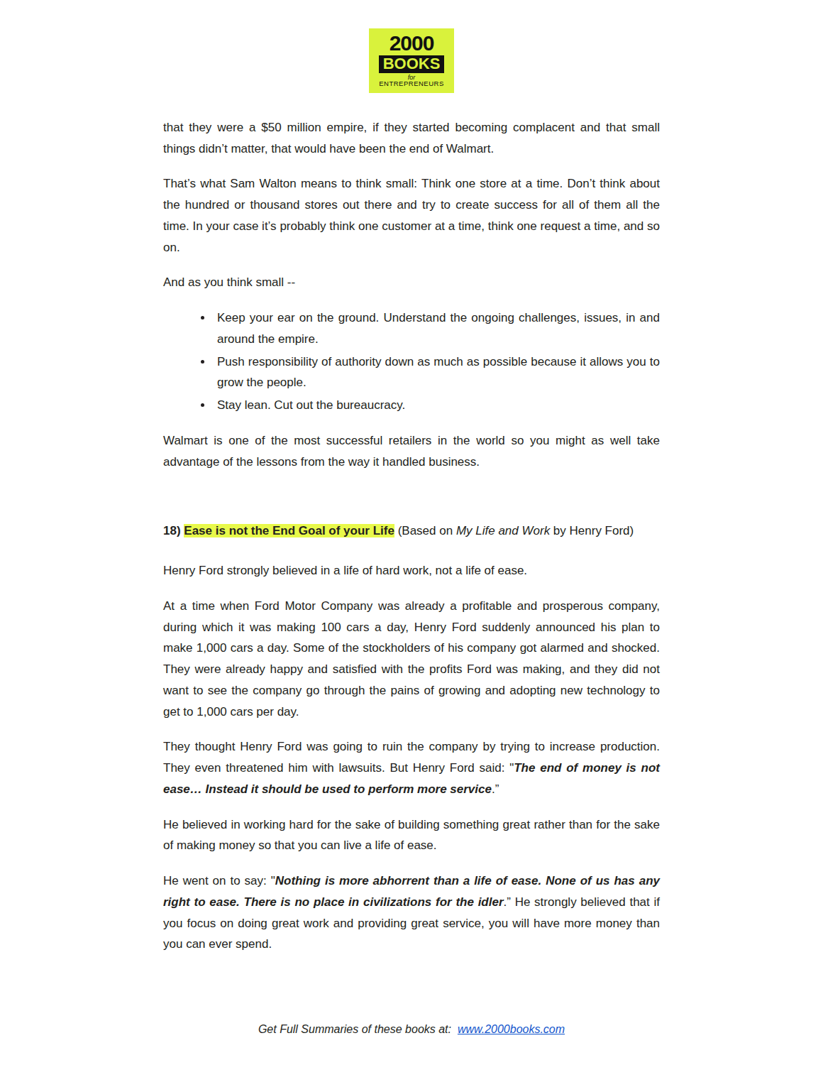2000 BOOKS for ENTREPRENEURS
that they were a $50 million empire, if they started becoming complacent and that small things didn’t matter, that would have been the end of Walmart.
That’s what Sam Walton means to think small: Think one store at a time. Don’t think about the hundred or thousand stores out there and try to create success for all of them all the time. In your case it’s probably think one customer at a time, think one request a time, and so on.
And as you think small --
Keep your ear on the ground. Understand the ongoing challenges, issues, in and around the empire.
Push responsibility of authority down as much as possible because it allows you to grow the people.
Stay lean. Cut out the bureaucracy.
Walmart is one of the most successful retailers in the world so you might as well take advantage of the lessons from the way it handled business.
18) Ease is not the End Goal of your Life (Based on My Life and Work by Henry Ford)
Henry Ford strongly believed in a life of hard work, not a life of ease.
At a time when Ford Motor Company was already a profitable and prosperous company, during which it was making 100 cars a day, Henry Ford suddenly announced his plan to make 1,000 cars a day. Some of the stockholders of his company got alarmed and shocked. They were already happy and satisfied with the profits Ford was making, and they did not want to see the company go through the pains of growing and adopting new technology to get to 1,000 cars per day.
They thought Henry Ford was going to ruin the company by trying to increase production. They even threatened him with lawsuits. But Henry Ford said: "The end of money is not ease… Instead it should be used to perform more service.”
He believed in working hard for the sake of building something great rather than for the sake of making money so that you can live a life of ease.
He went on to say: "Nothing is more abhorrent than a life of ease. None of us has any right to ease. There is no place in civilizations for the idler.” He strongly believed that if you focus on doing great work and providing great service, you will have more money than you can ever spend.
Get Full Summaries of these books at: www.2000books.com